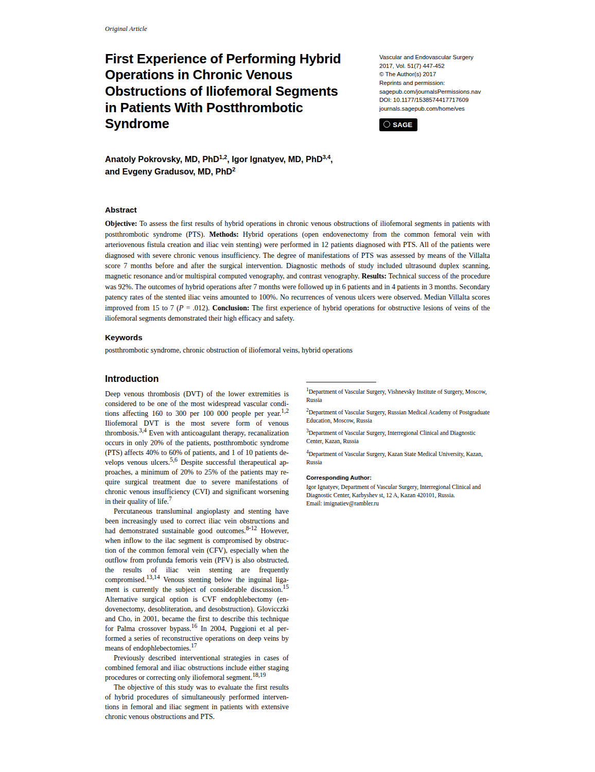Original Article
First Experience of Performing Hybrid Operations in Chronic Venous Obstructions of Iliofemoral Segments in Patients With Postthrombotic Syndrome
Vascular and Endovascular Surgery
2017, Vol. 51(7) 447-452
© The Author(s) 2017
Reprints and permission:
sagepub.com/journalsPermissions.nav
DOI: 10.1177/1538574417717609
journals.sagepub.com/home/ves
SAGE
Anatoly Pokrovsky, MD, PhD1,2, Igor Ignatyev, MD, PhD3,4,
and Evgeny Gradusov, MD, PhD2
Abstract
Objective: To assess the first results of hybrid operations in chronic venous obstructions of iliofemoral segments in patients with postthrombotic syndrome (PTS). Methods: Hybrid operations (open endovenectomy from the common femoral vein with arteriovenous fistula creation and iliac vein stenting) were performed in 12 patients diagnosed with PTS. All of the patients were diagnosed with severe chronic venous insufficiency. The degree of manifestations of PTS was assessed by means of the Villalta score 7 months before and after the surgical intervention. Diagnostic methods of study included ultrasound duplex scanning, magnetic resonance and/or multispiral computed venography, and contrast venography. Results: Technical success of the procedure was 92%. The outcomes of hybrid operations after 7 months were followed up in 6 patients and in 4 patients in 3 months. Secondary patency rates of the stented iliac veins amounted to 100%. No recurrences of venous ulcers were observed. Median Villalta scores improved from 15 to 7 (P = .012). Conclusion: The first experience of hybrid operations for obstructive lesions of veins of the iliofemoral segments demonstrated their high efficacy and safety.
Keywords
postthrombotic syndrome, chronic obstruction of iliofemoral veins, hybrid operations
Introduction
Deep venous thrombosis (DVT) of the lower extremities is considered to be one of the most widespread vascular conditions affecting 160 to 300 per 100 000 people per year.1,2 Iliofemoral DVT is the most severe form of venous thrombosis.3,4 Even with anticoagulant therapy, recanalization occurs in only 20% of the patients, postthrombotic syndrome (PTS) affects 40% to 60% of patients, and 1 of 10 patients develops venous ulcers.5,6 Despite successful therapeutical approaches, a minimum of 20% to 25% of the patients may require surgical treatment due to severe manifestations of chronic venous insufficiency (CVI) and significant worsening in their quality of life.7
Percutaneous transluminal angioplasty and stenting have been increasingly used to correct iliac vein obstructions and had demonstrated sustainable good outcomes.8-12 However, when inflow to the ilac segment is compromised by obstruction of the common femoral vein (CFV), especially when the outflow from profunda femoris vein (PFV) is also obstructed, the results of iliac vein stenting are frequently compromised.13,14 Venous stenting below the inguinal ligament is currently the subject of considerable discussion.15 Alternative surgical option is CVF endophlebectomy (endovenectomy, desobliteration, and desobstruction). Glovicczki and Cho, in 2001, became the first to describe this technique for Palma crossover bypass.16 In 2004, Puggioni et al performed a series of reconstructive operations on deep veins by means of endophlebectomies.17
Previously described interventional strategies in cases of combined femoral and iliac obstructions include either staging procedures or correcting only iliofemoral segment.18,19
The objective of this study was to evaluate the first results of hybrid procedures of simultaneously performed interventions in femoral and iliac segment in patients with extensive chronic venous obstructions and PTS.
1Department of Vascular Surgery, Vishnevsky Institute of Surgery, Moscow, Russia
2Department of Vascular Surgery, Russian Medical Academy of Postgraduate Education, Moscow, Russia
3Department of Vascular Surgery, Interregional Clinical and Diagnostic Center, Kazan, Russia
4Department of Vascular Surgery, Kazan State Medical University, Kazan, Russia
Corresponding Author:
Igor Ignatyev, Department of Vascular Surgery, Interregional Clinical and Diagnostic Center, Karbyshev st, 12 A, Kazan 420101, Russia.
Email: imignatiev@rambler.ru